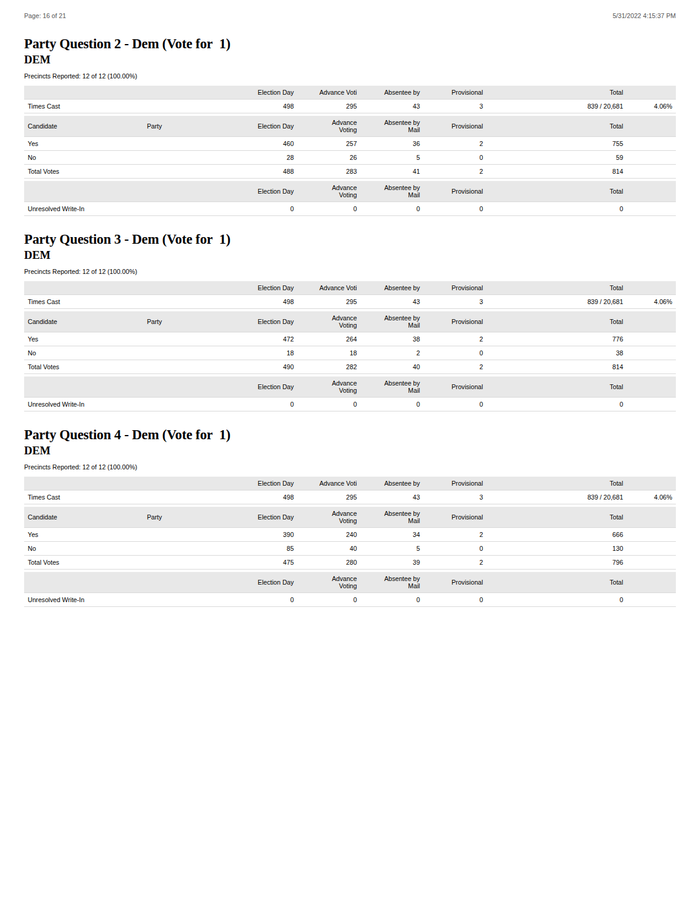Page: 16 of 21 5/31/2022 4:15:37 PM
Party Question 2 - Dem (Vote for 1)
DEM
Precincts Reported: 12 of 12 (100.00%)
| | Election Day | Advance Voti | Absentee by | Provisional | Total | |
| --- | --- | --- | --- | --- | --- | --- |
| Times Cast | 498 | 295 | 43 | 3 | 839 / 20,681 | 4.06% |
| Candidate | Party | Election Day | Advance Voting | Absentee by Mail | Provisional | Total | |
| --- | --- | --- | --- | --- | --- | --- | --- |
| Yes | | 460 | 257 | 36 | 2 | 755 | |
| No | | 28 | 26 | 5 | 0 | 59 | |
| Total Votes | | 488 | 283 | 41 | 2 | 814 | |
| | Election Day | Advance Voting | Absentee by Mail | Provisional | Total | |
| --- | --- | --- | --- | --- | --- | --- |
| Unresolved Write-In | 0 | 0 | 0 | 0 | 0 | |
Party Question 3 - Dem (Vote for 1)
DEM
Precincts Reported: 12 of 12 (100.00%)
| | Election Day | Advance Voti | Absentee by | Provisional | Total | |
| --- | --- | --- | --- | --- | --- | --- |
| Times Cast | 498 | 295 | 43 | 3 | 839 / 20,681 | 4.06% |
| Candidate | Party | Election Day | Advance Voting | Absentee by Mail | Provisional | Total | |
| --- | --- | --- | --- | --- | --- | --- | --- |
| Yes | | 472 | 264 | 38 | 2 | 776 | |
| No | | 18 | 18 | 2 | 0 | 38 | |
| Total Votes | | 490 | 282 | 40 | 2 | 814 | |
| | Election Day | Advance Voting | Absentee by Mail | Provisional | Total | |
| --- | --- | --- | --- | --- | --- | --- |
| Unresolved Write-In | 0 | 0 | 0 | 0 | 0 | |
Party Question 4 - Dem (Vote for 1)
DEM
Precincts Reported: 12 of 12 (100.00%)
| | Election Day | Advance Voti | Absentee by | Provisional | Total | |
| --- | --- | --- | --- | --- | --- | --- |
| Times Cast | 498 | 295 | 43 | 3 | 839 / 20,681 | 4.06% |
| Candidate | Party | Election Day | Advance Voting | Absentee by Mail | Provisional | Total | |
| --- | --- | --- | --- | --- | --- | --- | --- |
| Yes | | 390 | 240 | 34 | 2 | 666 | |
| No | | 85 | 40 | 5 | 0 | 130 | |
| Total Votes | | 475 | 280 | 39 | 2 | 796 | |
| | Election Day | Advance Voting | Absentee by Mail | Provisional | Total | |
| --- | --- | --- | --- | --- | --- | --- |
| Unresolved Write-In | 0 | 0 | 0 | 0 | 0 | |